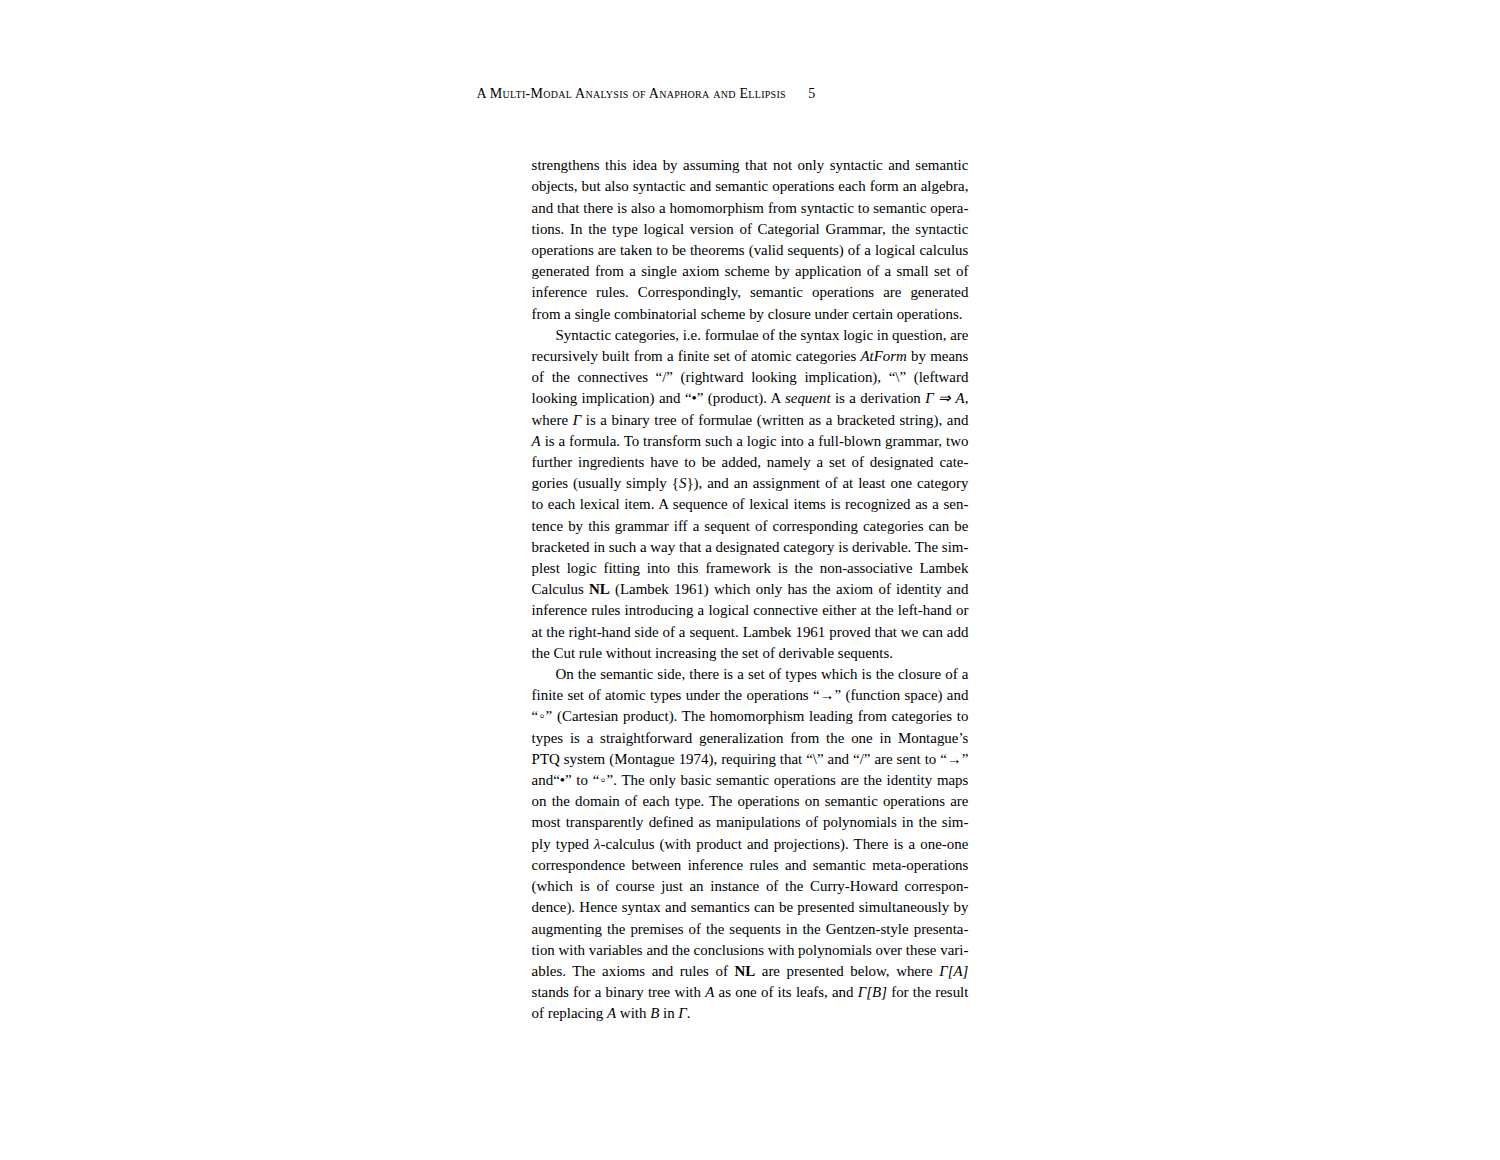A Multi-Modal Analysis of Anaphora and Ellipsis5
strengthens this idea by assuming that not only syntactic and semantic objects, but also syntactic and semantic operations each form an algebra, and that there is also a homomorphism from syntactic to semantic operations. In the type logical version of Categorial Grammar, the syntactic operations are taken to be theorems (valid sequents) of a logical calculus generated from a single axiom scheme by application of a small set of inference rules. Correspondingly, semantic operations are generated from a single combinatorial scheme by closure under certain operations.
Syntactic categories, i.e. formulae of the syntax logic in question, are recursively built from a finite set of atomic categories AtForm by means of the connectives “/” (rightward looking implication), “\” (leftward looking implication) and “•” (product). A sequent is a derivation Γ ⇒ A, where Γ is a binary tree of formulae (written as a bracketed string), and A is a formula. To transform such a logic into a full-blown grammar, two further ingredients have to be added, namely a set of designated categories (usually simply {S}), and an assignment of at least one category to each lexical item. A sequence of lexical items is recognized as a sentence by this grammar iff a sequent of corresponding categories can be bracketed in such a way that a designated category is derivable. The simplest logic fitting into this framework is the non-associative Lambek Calculus NL (Lambek 1961) which only has the axiom of identity and inference rules introducing a logical connective either at the left-hand or at the right-hand side of a sequent. Lambek 1961 proved that we can add the Cut rule without increasing the set of derivable sequents.
On the semantic side, there is a set of types which is the closure of a finite set of atomic types under the operations “→” (function space) and “◦” (Cartesian product). The homomorphism leading from categories to types is a straightforward generalization from the one in Montague’s PTQ system (Montague 1974), requiring that “\” and “/” are sent to “→” and“•” to “◦”. The only basic semantic operations are the identity maps on the domain of each type. The operations on semantic operations are most transparently defined as manipulations of polynomials in the simply typed λ-calculus (with product and projections). There is a one-one correspondence between inference rules and semantic meta-operations (which is of course just an instance of the Curry-Howard correspondence). Hence syntax and semantics can be presented simultaneously by augmenting the premises of the sequents in the Gentzen-style presentation with variables and the conclusions with polynomials over these variables. The axioms and rules of NL are presented below, where Γ[A] stands for a binary tree with A as one of its leafs, and Γ[B] for the result of replacing A with B in Γ.